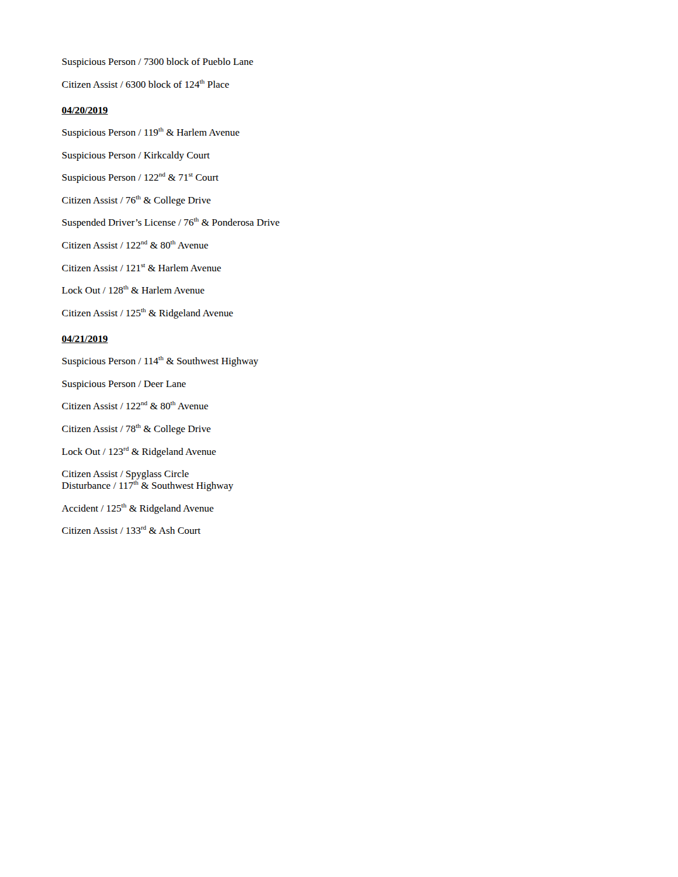Suspicious Person / 7300 block of Pueblo Lane
Citizen Assist / 6300 block of 124th Place
04/20/2019
Suspicious Person / 119th & Harlem Avenue
Suspicious Person / Kirkcaldy Court
Suspicious Person / 122nd & 71st Court
Citizen Assist / 76th & College Drive
Suspended Driver’s License / 76th & Ponderosa Drive
Citizen Assist / 122nd & 80th Avenue
Citizen Assist / 121st & Harlem Avenue
Lock Out / 128th & Harlem Avenue
Citizen Assist / 125th & Ridgeland Avenue
04/21/2019
Suspicious Person / 114th & Southwest Highway
Suspicious Person / Deer Lane
Citizen Assist / 122nd & 80th Avenue
Citizen Assist / 78th & College Drive
Lock Out / 123rd & Ridgeland Avenue
Citizen Assist / Spyglass Circle
Disturbance / 117th & Southwest Highway
Accident / 125th & Ridgeland Avenue
Citizen Assist / 133rd & Ash Court